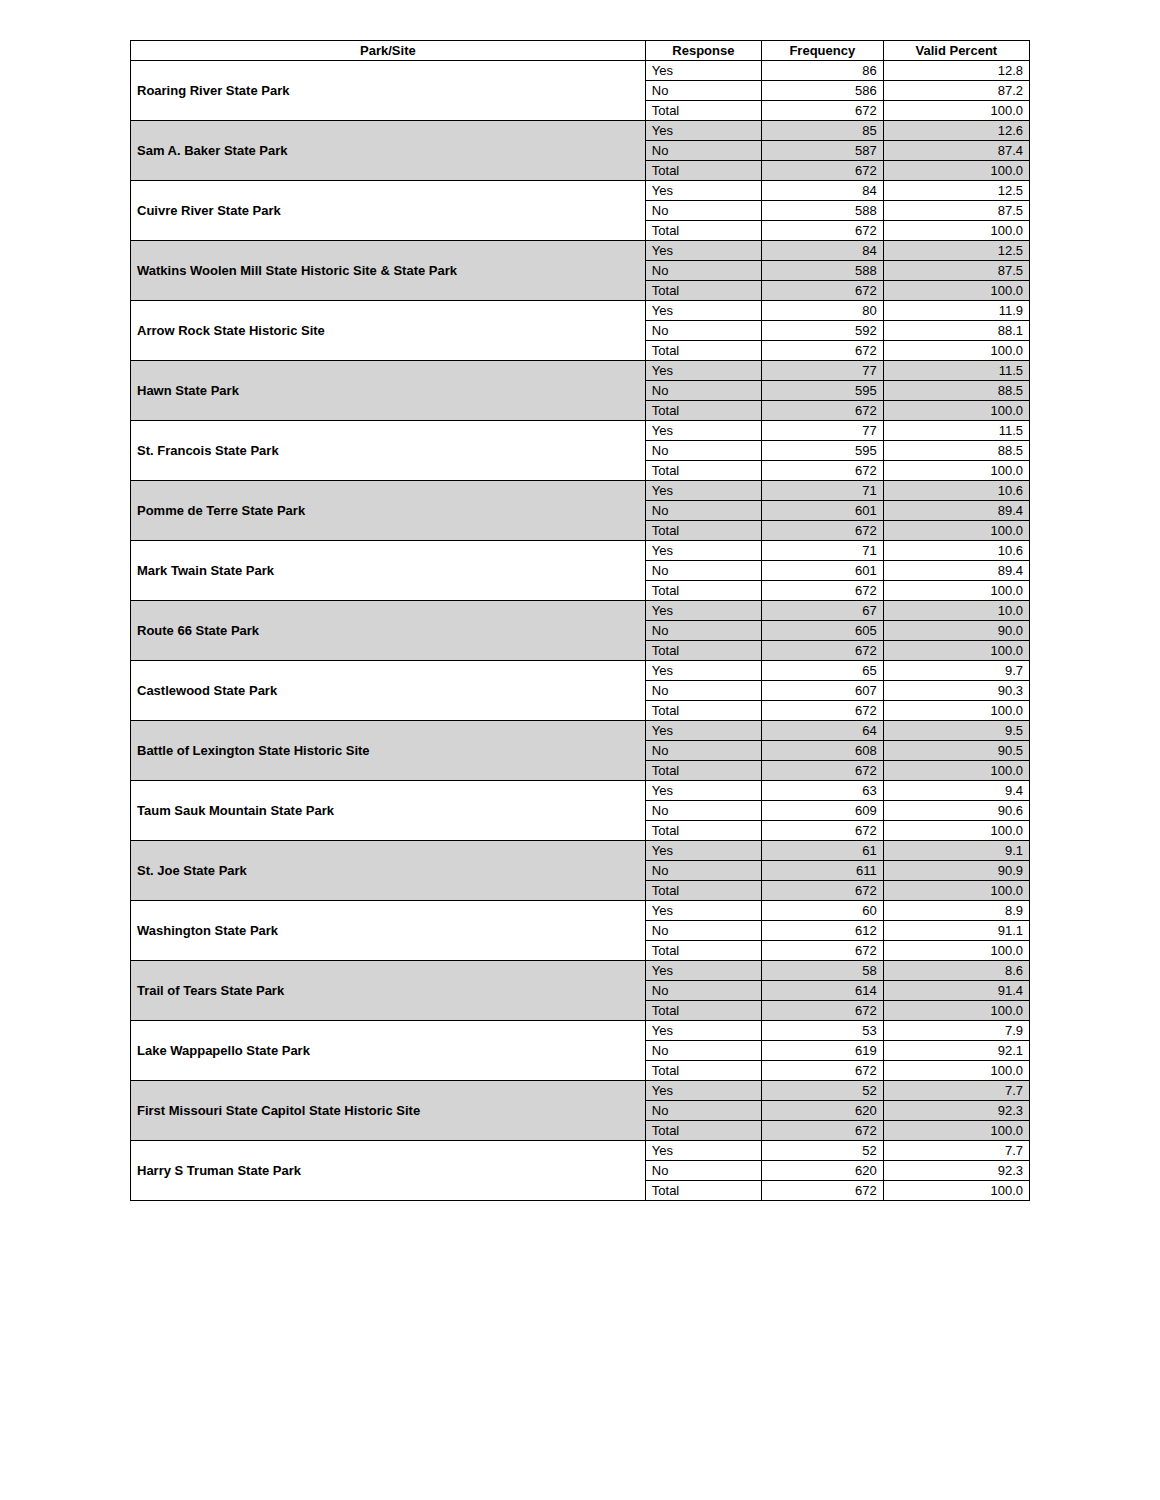| Park/Site | Response | Frequency | Valid Percent |
| --- | --- | --- | --- |
| Roaring River State Park | Yes | 86 | 12.8 |
| No | 586 | 87.2 |
| Total | 672 | 100.0 |
| Sam A. Baker State Park | Yes | 85 | 12.6 |
| No | 587 | 87.4 |
| Total | 672 | 100.0 |
| Cuivre River State Park | Yes | 84 | 12.5 |
| No | 588 | 87.5 |
| Total | 672 | 100.0 |
| Watkins Woolen Mill State Historic Site & State Park | Yes | 84 | 12.5 |
| No | 588 | 87.5 |
| Total | 672 | 100.0 |
| Arrow Rock State Historic Site | Yes | 80 | 11.9 |
| No | 592 | 88.1 |
| Total | 672 | 100.0 |
| Hawn State Park | Yes | 77 | 11.5 |
| No | 595 | 88.5 |
| Total | 672 | 100.0 |
| St. Francois State Park | Yes | 77 | 11.5 |
| No | 595 | 88.5 |
| Total | 672 | 100.0 |
| Pomme de Terre State Park | Yes | 71 | 10.6 |
| No | 601 | 89.4 |
| Total | 672 | 100.0 |
| Mark Twain State Park | Yes | 71 | 10.6 |
| No | 601 | 89.4 |
| Total | 672 | 100.0 |
| Route 66 State Park | Yes | 67 | 10.0 |
| No | 605 | 90.0 |
| Total | 672 | 100.0 |
| Castlewood State Park | Yes | 65 | 9.7 |
| No | 607 | 90.3 |
| Total | 672 | 100.0 |
| Battle of Lexington State Historic Site | Yes | 64 | 9.5 |
| No | 608 | 90.5 |
| Total | 672 | 100.0 |
| Taum Sauk Mountain State Park | Yes | 63 | 9.4 |
| No | 609 | 90.6 |
| Total | 672 | 100.0 |
| St. Joe State Park | Yes | 61 | 9.1 |
| No | 611 | 90.9 |
| Total | 672 | 100.0 |
| Washington State Park | Yes | 60 | 8.9 |
| No | 612 | 91.1 |
| Total | 672 | 100.0 |
| Trail of Tears State Park | Yes | 58 | 8.6 |
| No | 614 | 91.4 |
| Total | 672 | 100.0 |
| Lake Wappapello State Park | Yes | 53 | 7.9 |
| No | 619 | 92.1 |
| Total | 672 | 100.0 |
| First Missouri State Capitol State Historic Site | Yes | 52 | 7.7 |
| No | 620 | 92.3 |
| Total | 672 | 100.0 |
| Harry S Truman State Park | Yes | 52 | 7.7 |
| No | 620 | 92.3 |
| Total | 672 | 100.0 |